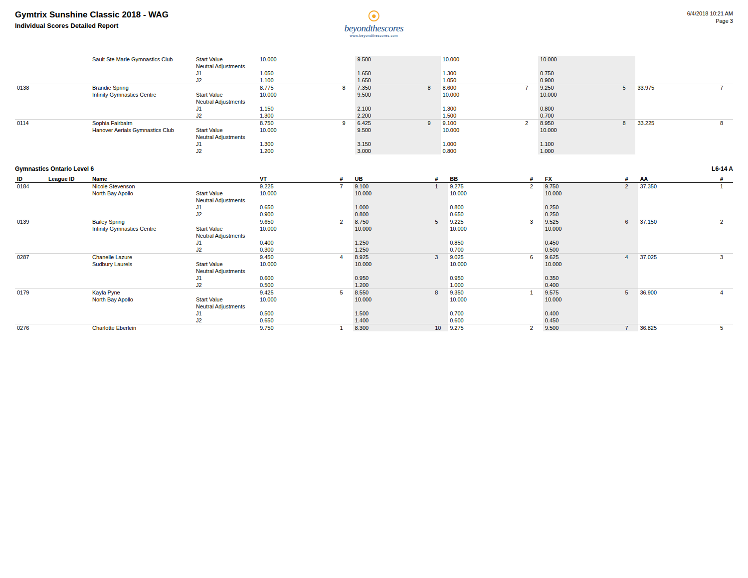Gymtrix Sunshine Classic 2018 - WAG
Individual Scores Detailed Report
⦿
beyondthescores
www.beyondthescores.com
6/4/2018 10:21 AM
Page 3
| | | Sault Ste Marie Gymnastics Club | Start Value | 10.000 | | 9.500 | | 10.000 | | 10.000 | | | |
| | | | Neutral Adjustments | | | | | | | | | | |
| | | | J1 | 1.050 | | 1.650 | | 1.300 | | 0.750 | | | |
| | | | J2 | 1.100 | | 1.650 | | 1.050 | | 0.900 | | | |
| 0138 | | Brandie Spring | | 8.775 | 8 | 7.350 | 8 | 8.600 | 7 | 9.250 | 5 | 33.975 | 7 |
| | | Infinity Gymnastics Centre | Start Value | 10.000 | | 9.500 | | 10.000 | | 10.000 | | | |
| | | | Neutral Adjustments | | | | | | | | | | |
| | | | J1 | 1.150 | | 2.100 | | 1.300 | | 0.800 | | | |
| | | | J2 | 1.300 | | 2.200 | | 1.500 | | 0.700 | | | |
| 0114 | | Sophia Fairbairn | | 8.750 | 9 | 6.425 | 9 | 9.100 | 2 | 8.950 | 8 | 33.225 | 8 |
| | | Hanover Aerials Gymnastics Club | Start Value | 10.000 | | 9.500 | | 10.000 | | 10.000 | | | |
| | | | Neutral Adjustments | | | | | | | | | | |
| | | | J1 | 1.300 | | 3.150 | | 1.000 | | 1.100 | | | |
| | | | J2 | 1.200 | | 3.000 | | 0.800 | | 1.000 | | | |
Gymnastics Ontario Level 6
L6-14 A
| ID | League ID | Name | | VT | # | UB | # | BB | # | FX | # | AA | # |
| --- | --- | --- | --- | --- | --- | --- | --- | --- | --- | --- | --- | --- | --- |
| 0184 | | Nicole Stevenson | | 9.225 | 7 | 9.100 | 1 | 9.275 | 2 | 9.750 | 2 | 37.350 | 1 |
| | | North Bay Apollo | Start Value | 10.000 | | 10.000 | | 10.000 | | 10.000 | | | |
| | | | Neutral Adjustments | | | | | | | | | | |
| | | | J1 | 0.650 | | 1.000 | | 0.800 | | 0.250 | | | |
| | | | J2 | 0.900 | | 0.800 | | 0.650 | | 0.250 | | | |
| 0139 | | Bailey Spring | | 9.650 | 2 | 8.750 | 5 | 9.225 | 3 | 9.525 | 6 | 37.150 | 2 |
| | | Infinity Gymnastics Centre | Start Value | 10.000 | | 10.000 | | 10.000 | | 10.000 | | | |
| | | | Neutral Adjustments | | | | | | | | | | |
| | | | J1 | 0.400 | | 1.250 | | 0.850 | | 0.450 | | | |
| | | | J2 | 0.300 | | 1.250 | | 0.700 | | 0.500 | | | |
| 0287 | | Chanelle Lazure | | 9.450 | 4 | 8.925 | 3 | 9.025 | 6 | 9.625 | 4 | 37.025 | 3 |
| | | Sudbury Laurels | Start Value | 10.000 | | 10.000 | | 10.000 | | 10.000 | | | |
| | | | Neutral Adjustments | | | | | | | | | | |
| | | | J1 | 0.600 | | 0.950 | | 0.950 | | 0.350 | | | |
| | | | J2 | 0.500 | | 1.200 | | 1.000 | | 0.400 | | | |
| 0179 | | Kayla Pyne | | 9.425 | 5 | 8.550 | 8 | 9.350 | 1 | 9.575 | 5 | 36.900 | 4 |
| | | North Bay Apollo | Start Value | 10.000 | | 10.000 | | 10.000 | | 10.000 | | | |
| | | | Neutral Adjustments | | | | | | | | | | |
| | | | J1 | 0.500 | | 1.500 | | 0.700 | | 0.400 | | | |
| | | | J2 | 0.650 | | 1.400 | | 0.600 | | 0.450 | | | |
| 0276 | | Charlotte Eberlein | | 9.750 | 1 | 8.300 | 10 | 9.275 | 2 | 9.500 | 7 | 36.825 | 5 |